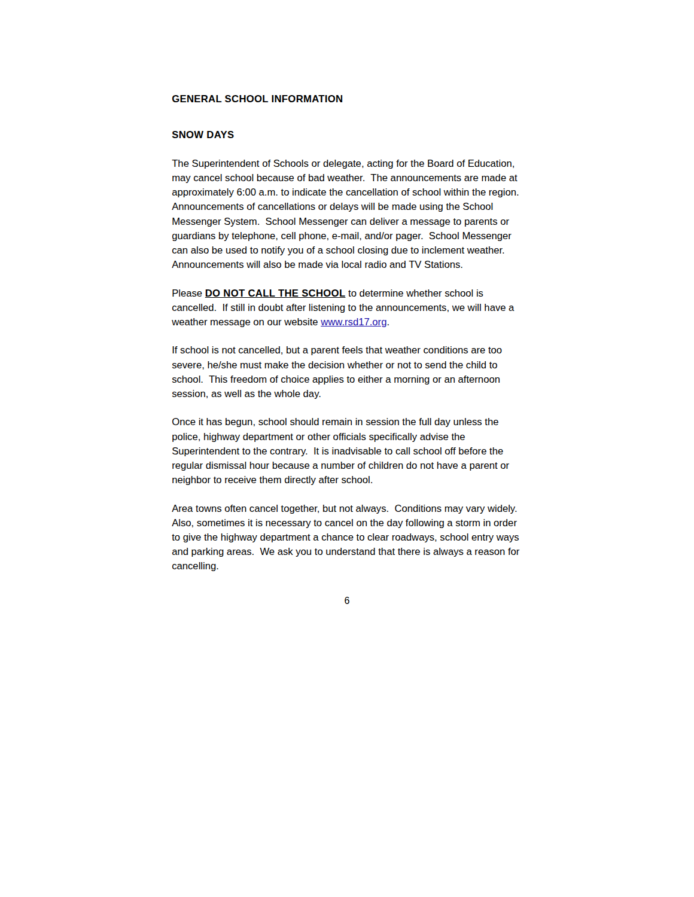GENERAL SCHOOL INFORMATION
SNOW DAYS
The Superintendent of Schools or delegate, acting for the Board of Education, may cancel school because of bad weather. The announcements are made at approximately 6:00 a.m. to indicate the cancellation of school within the region. Announcements of cancellations or delays will be made using the School Messenger System. School Messenger can deliver a message to parents or guardians by telephone, cell phone, e-mail, and/or pager. School Messenger can also be used to notify you of a school closing due to inclement weather. Announcements will also be made via local radio and TV Stations.
Please DO NOT CALL THE SCHOOL to determine whether school is cancelled. If still in doubt after listening to the announcements, we will have a weather message on our website www.rsd17.org.
If school is not cancelled, but a parent feels that weather conditions are too severe, he/she must make the decision whether or not to send the child to school. This freedom of choice applies to either a morning or an afternoon session, as well as the whole day.
Once it has begun, school should remain in session the full day unless the police, highway department or other officials specifically advise the Superintendent to the contrary. It is inadvisable to call school off before the regular dismissal hour because a number of children do not have a parent or neighbor to receive them directly after school.
Area towns often cancel together, but not always. Conditions may vary widely. Also, sometimes it is necessary to cancel on the day following a storm in order to give the highway department a chance to clear roadways, school entry ways and parking areas. We ask you to understand that there is always a reason for cancelling.
6